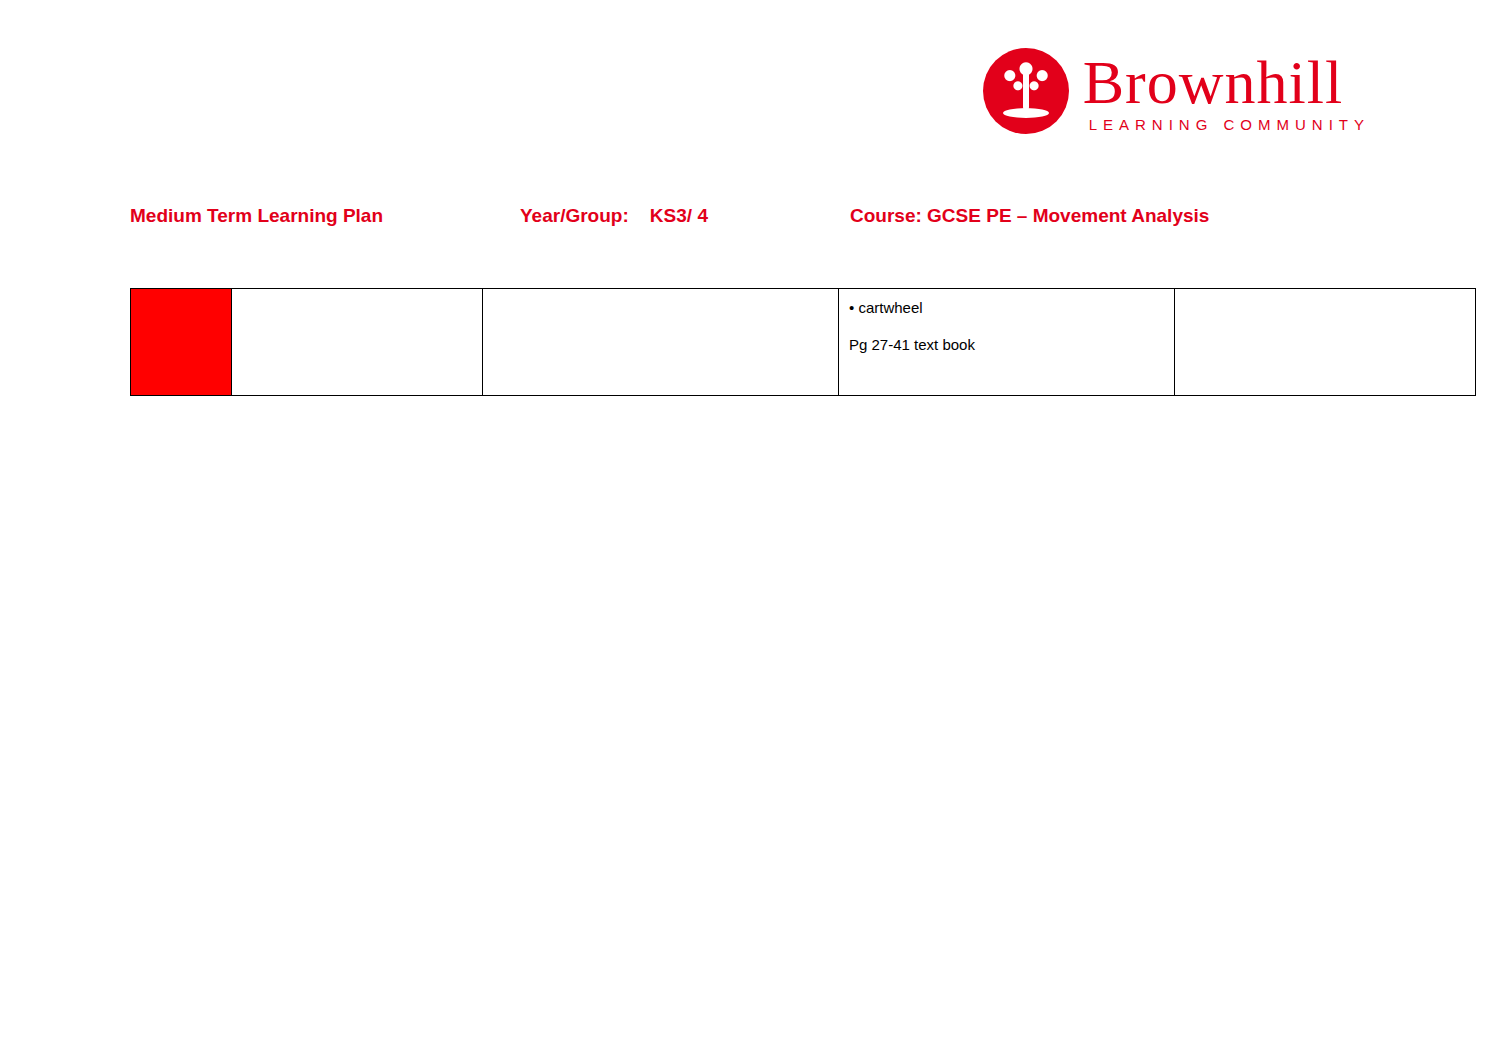Brownhill
Learning Community
Medium Term Learning Plan Year/Group: KS3/ 4 Course: GCSE PE – Movement Analysis
| | | | • cartwheel Pg 27-41 text book | |